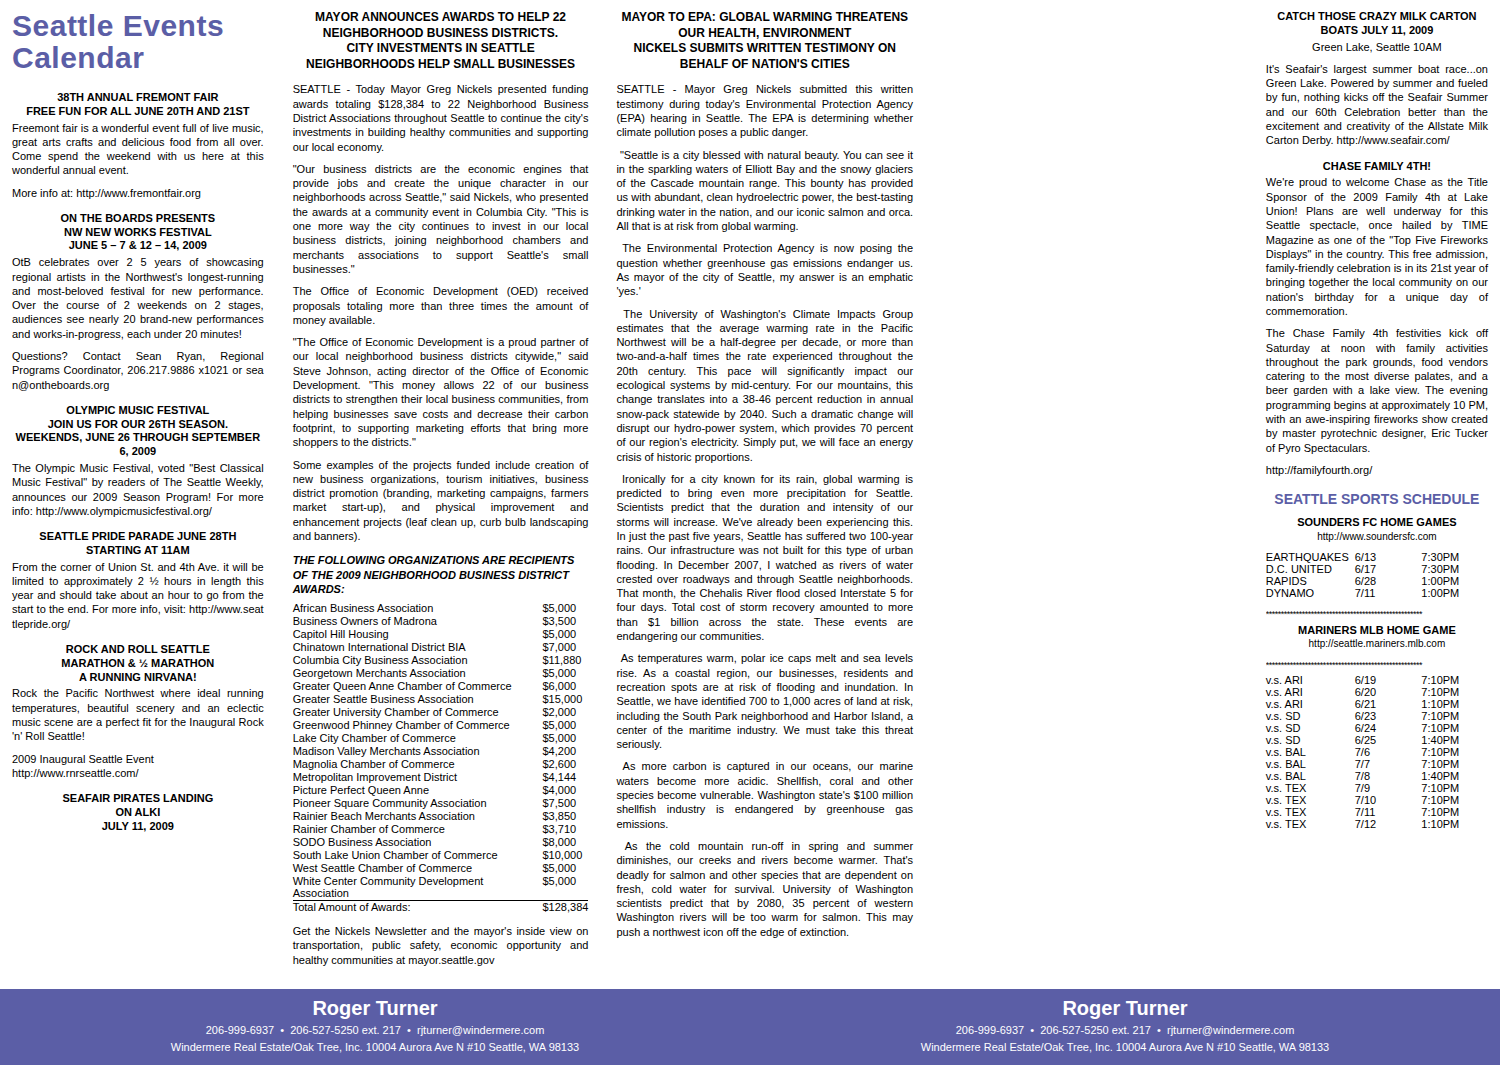Seattle Events
Calendar
38th Annual Fremont Fair
Free Fun for All June 20th and 21st
Freemont fair is a wonderful event full of live music, great arts crafts and delicious food from all over. Come spend the weekend with us here at this wonderful annual event.
More info at: http://www.fremontfair.org
On the Boards presents
NW New Works Festival
June 5 – 7 & 12 – 14, 2009
OtB celebrates over 2 5 years of showcasing regional artists in the Northwest's longest-running and most-beloved festival for new performance. Over the course of 2 weekends on 2 stages, audiences see nearly 20 brand-new performances and works-in-progress, each under 20 minutes!
Questions? Contact Sean Ryan, Regional Programs Coordinator, 206.217.9886 x1021 or sean@ontheboards.org
Olympic Music Festival
Join us for our 26th Season.
Weekends, June 26 through September 6, 2009
The Olympic Music Festival, voted "Best Classical Music Festival" by readers of The Seattle Weekly, announces our 2009 Season Program! For more info: http://www.olympicmusicfestival.org/
Seattle Pride Parade June 28th
Starting at 11am
From the corner of Union St. and 4th Ave. it will be limited to approximately 2 ½ hours in length this year and should take about an hour to go from the start to the end. For more info, visit: http://www.seattlepride.org/
Rock and Roll Seattle
Marathon & ½ Marathon
A Running Nirvana!
Rock the Pacific Northwest where ideal running temperatures, beautiful scenery and an eclectic music scene are a perfect fit for the Inaugural Rock 'n' Roll Seattle!
2009 Inaugural Seattle Event
http://www.rnrseattle.com/
Seafair Pirates Landing
on Alki
July 11, 2009
Mayor announces awards to help 22 neighborhood business districts.
City investments in Seattle neighborhoods help small businesses
SEATTLE - Today Mayor Greg Nickels presented funding awards totaling $128,384 to 22 Neighborhood Business District Associations throughout Seattle to continue the city's investments in building healthy communities and supporting our local economy.
"Our business districts are the economic engines that provide jobs and create the unique character in our neighborhoods across Seattle," said Nickels, who presented the awards at a community event in Columbia City. "This is one more way the city continues to invest in our local business districts, joining neighborhood chambers and merchants associations to support Seattle's small businesses."
The Office of Economic Development (OED) received proposals totaling more than three times the amount of money available.
"The Office of Economic Development is a proud partner of our local neighborhood business districts citywide," said Steve Johnson, acting director of the Office of Economic Development. "This money allows 22 of our business districts to strengthen their local business communities, from helping businesses save costs and decrease their carbon footprint, to supporting marketing efforts that bring more shoppers to the districts."
Some examples of the projects funded include creation of new business organizations, tourism initiatives, business district promotion (branding, marketing campaigns, farmers market start-up), and physical improvement and enhancement projects (leaf clean up, curb bulb landscaping and banners).
The following organizations are recipients of the 2009 Neighborhood Business District Awards:
| African Business Association | $5,000 |
| Business Owners of Madrona | $3,500 |
| Capitol Hill Housing | $5,000 |
| Chinatown International District BIA | $7,000 |
| Columbia City Business Association | $11,880 |
| Georgetown Merchants Association | $5,000 |
| Greater Queen Anne Chamber of Commerce | $6,000 |
| Greater Seattle Business Association | $15,000 |
| Greater University Chamber of Commerce | $2,000 |
| Greenwood Phinney Chamber of Commerce | $5,000 |
| Lake City Chamber of Commerce | $5,000 |
| Madison Valley Merchants Association | $4,200 |
| Magnolia Chamber of Commerce | $2,600 |
| Metropolitan Improvement District | $4,144 |
| Picture Perfect Queen Anne | $4,000 |
| Pioneer Square Community Association | $7,500 |
| Rainier Beach Merchants Association | $3,850 |
| Rainier Chamber of Commerce | $3,710 |
| SODO Business Association | $8,000 |
| South Lake Union Chamber of Commerce | $10,000 |
| West Seattle Chamber of Commerce | $5,000 |
| White Center Community Development Association | $5,000 |
| Total Amount of Awards: | $128,384 |
Get the Nickels Newsletter and the mayor's inside view on transportation, public safety, economic opportunity and healthy communities at mayor.seattle.gov
Mayor to EPA: Global warming threatens our health, environment
Nickels submits written testimony on behalf of nation's cities
SEATTLE - Mayor Greg Nickels submitted this written testimony during today's Environmental Protection Agency (EPA) hearing in Seattle. The EPA is determining whether climate pollution poses a public danger.
"Seattle is a city blessed with natural beauty. You can see it in the sparkling waters of Elliott Bay and the snowy glaciers of the Cascade mountain range. This bounty has provided us with abundant, clean hydroelectric power, the best-tasting drinking water in the nation, and our iconic salmon and orca. All that is at risk from global warming.
The Environmental Protection Agency is now posing the question whether greenhouse gas emissions endanger us. As mayor of the city of Seattle, my answer is an emphatic 'yes.'
The University of Washington's Climate Impacts Group estimates that the average warming rate in the Pacific Northwest will be a half-degree per decade, or more than two-and-a-half times the rate experienced throughout the 20th century. This pace will significantly impact our ecological systems by mid-century. For our mountains, this change translates into a 38-46 percent reduction in annual snow-pack statewide by 2040. Such a dramatic change will disrupt our hydro-power system, which provides 70 percent of our region's electricity. Simply put, we will face an energy crisis of historic proportions.
Ironically for a city known for its rain, global warming is predicted to bring even more precipitation for Seattle. Scientists predict that the duration and intensity of our storms will increase. We've already been experiencing this. In just the past five years, Seattle has suffered two 100-year rains. Our infrastructure was not built for this type of urban flooding. In December 2007, I watched as rivers of water crested over roadways and through Seattle neighborhoods. That month, the Chehalis River flood closed Interstate 5 for four days. Total cost of storm recovery amounted to more than $1 billion across the state. These events are endangering our communities.
As temperatures warm, polar ice caps melt and sea levels rise. As a coastal region, our businesses, residents and recreation spots are at risk of flooding and inundation. In Seattle, we have identified 700 to 1,000 acres of land at risk, including the South Park neighborhood and Harbor Island, a center of the maritime industry. We must take this threat seriously.
As more carbon is captured in our oceans, our marine waters become more acidic. Shellfish, coral and other species become vulnerable. Washington state's $100 million shellfish industry is endangered by greenhouse gas emissions.
As the cold mountain run-off in spring and summer diminishes, our creeks and rivers become warmer. That's deadly for salmon and other species that are dependent on fresh, cold water for survival. University of Washington scientists predict that by 2080, 35 percent of western Washington rivers will be too warm for salmon. This may push a northwest icon off the edge of extinction.
Catch those crazy milk carton boats July 11, 2009
Green Lake, Seattle 10AM
It's Seafair's largest summer boat race...on Green Lake. Powered by summer and fueled by fun, nothing kicks off the Seafair Summer and our 60th Celebration better than the excitement and creativity of the Allstate Milk Carton Derby. http://www.seafair.com/
Chase Family 4th!
We're proud to welcome Chase as the Title Sponsor of the 2009 Family 4th at Lake Union! Plans are well underway for this Seattle spectacle, once hailed by TIME Magazine as one of the "Top Five Fireworks Displays" in the country. This free admission, family-friendly celebration is in its 21st year of bringing together the local community on our nation's birthday for a unique day of commemoration.
The Chase Family 4th festivities kick off Saturday at noon with family activities throughout the park grounds, food vendors catering to the most diverse palates, and a beer garden with a lake view. The evening programming begins at approximately 10 PM, with an awe-inspiring fireworks show created by master pyrotechnic designer, Eric Tucker of Pyro Spectaculars.
http://familyfourth.org/
SEATTLE SPORTS SCHEDULE
SOUNDERS FC HOME GAMES
http://www.soundersfc.com
| EARTHQUAKES | 6/13 | 7:30PM |
| D.C. UNITED | 6/17 | 7:30PM |
| RAPIDS | 6/28 | 1:00PM |
| DYNAMO | 7/11 | 1:00PM |
****************************************************
MARINERS MLB HOME GAME
http://seattle.mariners.mlb.com
****************************************************
| v.s. ARI | 6/19 | 7:10PM |
| v.s. ARI | 6/20 | 7:10PM |
| v.s. ARI | 6/21 | 1:10PM |
| v.s. SD | 6/23 | 7:10PM |
| v.s. SD | 6/24 | 7:10PM |
| v.s. SD | 6/25 | 1:40PM |
| v.s. BAL | 7/6 | 7:10PM |
| v.s. BAL | 7/7 | 7:10PM |
| v.s. BAL | 7/8 | 1:40PM |
| v.s. TEX | 7/9 | 7:10PM |
| v.s. TEX | 7/10 | 7:10PM |
| v.s. TEX | 7/11 | 7:10PM |
| v.s. TEX | 7/12 | 1:10PM |
Roger Turner
206-999-6937 • 206-527-5250 ext. 217 • rjturner@windermere.com
Windermere Real Estate/Oak Tree, Inc. 10004 Aurora Ave N #10 Seattle, WA 98133
Roger Turner
206-999-6937 • 206-527-5250 ext. 217 • rjturner@windermere.com
Windermere Real Estate/Oak Tree, Inc. 10004 Aurora Ave N #10 Seattle, WA 98133